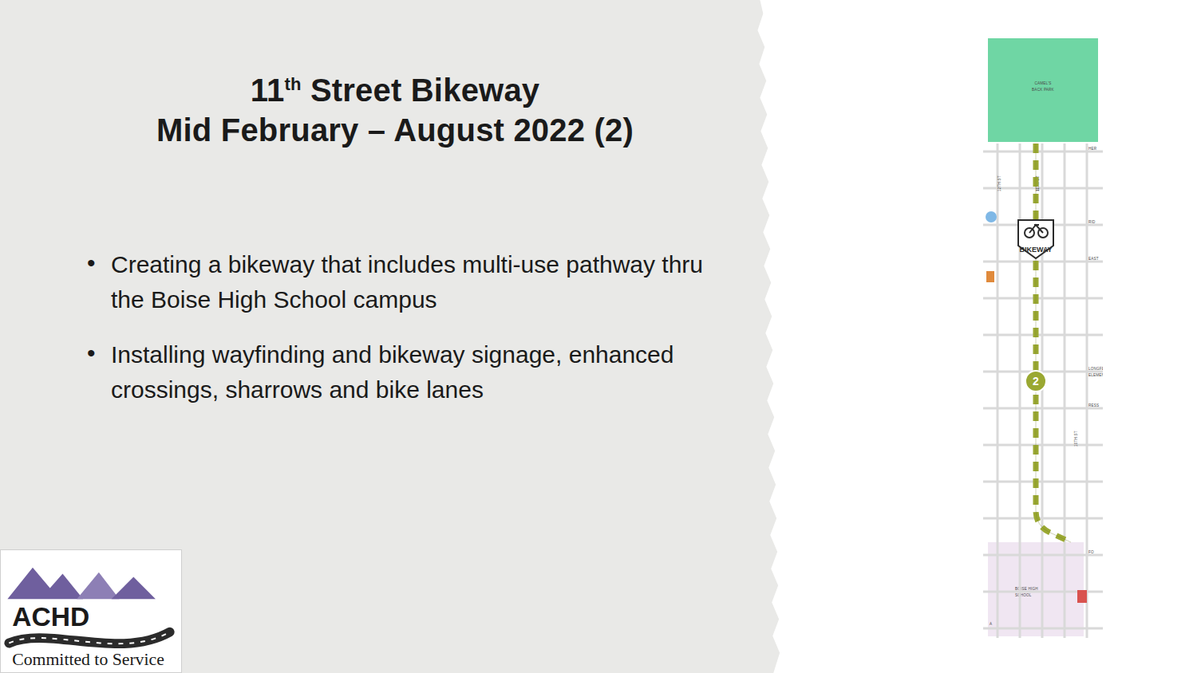11th Street Bikeway
Mid February – August 2022 (2)
Creating a bikeway that includes multi-use pathway thru the Boise High School campus
Installing wayfinding and bikeway signage, enhanced crossings, sharrows and bike lanes
ACHD Committed to Service
CAMEL'S BACK PARK BOISE HIGH SCHOOL 12TH ST 11TH ST 10TH ST HER RID EAST LONGFE ELEMEN RESS FO BIKEWAY 2 A